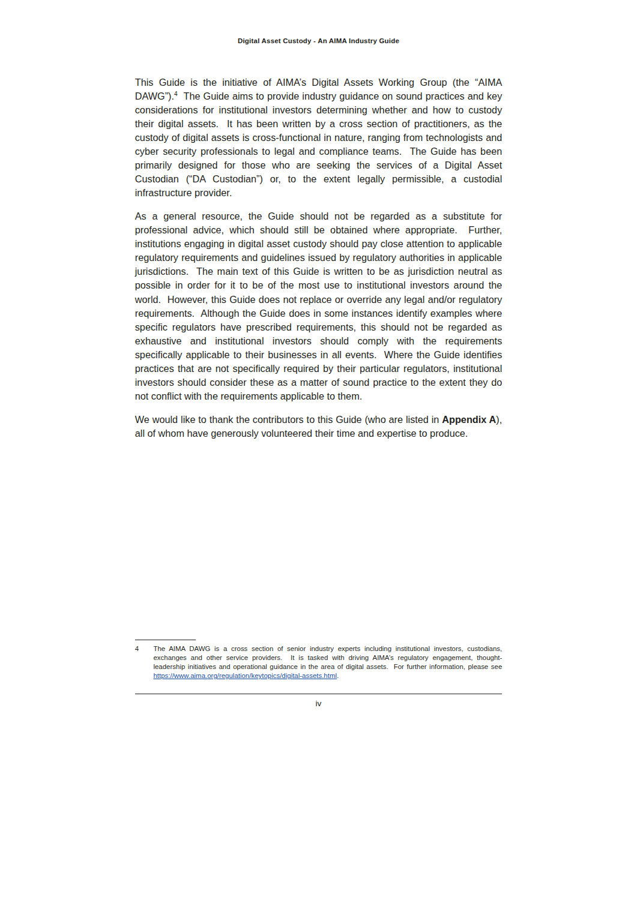Digital Asset Custody - An AIMA Industry Guide
This Guide is the initiative of AIMA’s Digital Assets Working Group (the “AIMA DAWG”).4 The Guide aims to provide industry guidance on sound practices and key considerations for institutional investors determining whether and how to custody their digital assets. It has been written by a cross section of practitioners, as the custody of digital assets is cross-functional in nature, ranging from technologists and cyber security professionals to legal and compliance teams. The Guide has been primarily designed for those who are seeking the services of a Digital Asset Custodian (“DA Custodian”) or, to the extent legally permissible, a custodial infrastructure provider.
As a general resource, the Guide should not be regarded as a substitute for professional advice, which should still be obtained where appropriate. Further, institutions engaging in digital asset custody should pay close attention to applicable regulatory requirements and guidelines issued by regulatory authorities in applicable jurisdictions. The main text of this Guide is written to be as jurisdiction neutral as possible in order for it to be of the most use to institutional investors around the world. However, this Guide does not replace or override any legal and/or regulatory requirements. Although the Guide does in some instances identify examples where specific regulators have prescribed requirements, this should not be regarded as exhaustive and institutional investors should comply with the requirements specifically applicable to their businesses in all events. Where the Guide identifies practices that are not specifically required by their particular regulators, institutional investors should consider these as a matter of sound practice to the extent they do not conflict with the requirements applicable to them.
We would like to thank the contributors to this Guide (who are listed in Appendix A), all of whom have generously volunteered their time and expertise to produce.
4
The AIMA DAWG is a cross section of senior industry experts including institutional investors, custodians, exchanges and other service providers. It is tasked with driving AIMA’s regulatory engagement, thought-leadership initiatives and operational guidance in the area of digital assets. For further information, please see https://www.aima.org/regulation/keytopics/digital-assets.html.
iv